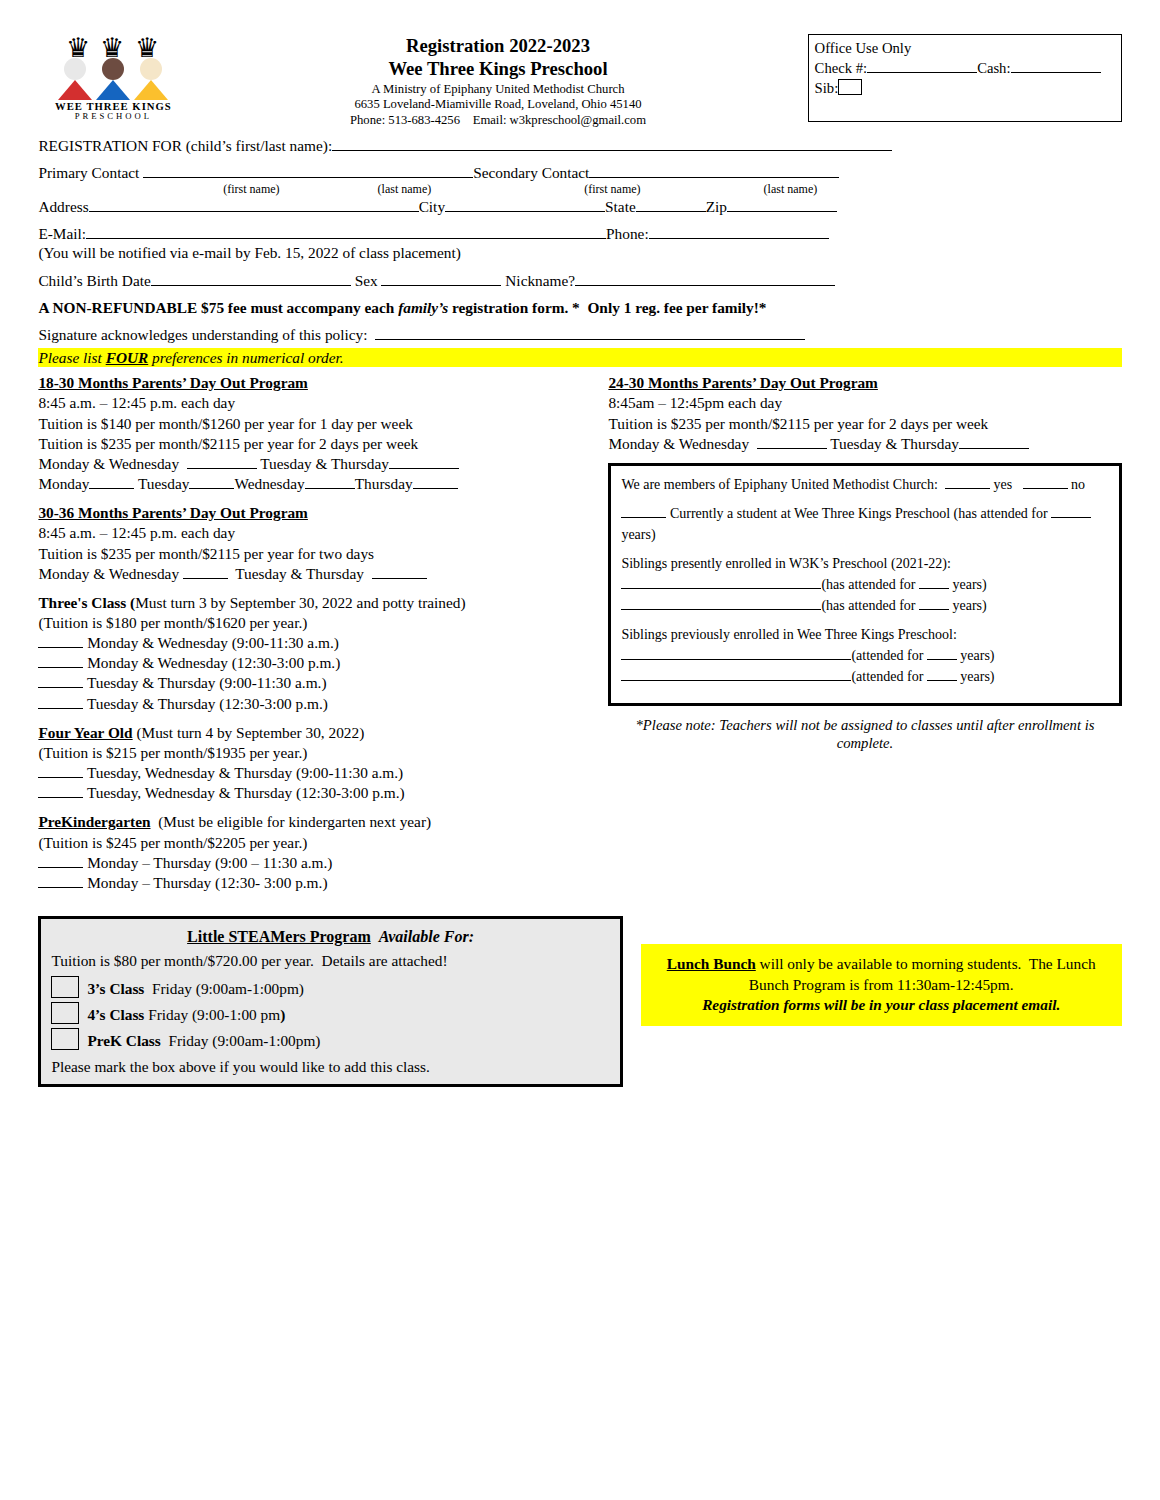♛ ♛ ♛
WEE THREE KINGS
PRESCHOOL
Registration 2022-2023
Wee Three Kings Preschool
A Ministry of Epiphany United Methodist Church
6635 Loveland-Miamiville Road, Loveland, Ohio 45140
Phone: 513-683-4256 Email: w3kpreschool@gmail.com
Office Use Only
Check #: Cash:
Sib:
REGISTRATION FOR (child’s first/last name):
Primary Contact Secondary Contact
(first name) (last name) (first name) (last name)
Address City State Zip
E-Mail: Phone:
(You will be notified via e-mail by Feb. 15, 2022 of class placement)
Child’s Birth Date Sex Nickname?
A NON-REFUNDABLE $75 fee must accompany each family’s registration form. * Only 1 reg. fee per family!*
Signature acknowledges understanding of this policy:
Please list FOUR preferences in numerical order.
18-30 Months Parents’ Day Out Program
8:45 a.m. – 12:45 p.m. each day
Tuition is $140 per month/$1260 per year for 1 day per week
Tuition is $235 per month/$2115 per year for 2 days per week
Monday & Wednesday Tuesday & Thursday
Monday Tuesday Wednesday Thursday
30-36 Months Parents’ Day Out Program
8:45 a.m. – 12:45 p.m. each day
Tuition is $235 per month/$2115 per year for two days
Monday & Wednesday Tuesday & Thursday
Three's Class (Must turn 3 by September 30, 2022 and potty trained)
(Tuition is $180 per month/$1620 per year.)
Monday & Wednesday (9:00-11:30 a.m.)
Monday & Wednesday (12:30-3:00 p.m.)
Tuesday & Thursday (9:00-11:30 a.m.)
Tuesday & Thursday (12:30-3:00 p.m.)
Four Year Old (Must turn 4 by September 30, 2022)
(Tuition is $215 per month/$1935 per year.)
Tuesday, Wednesday & Thursday (9:00-11:30 a.m.)
Tuesday, Wednesday & Thursday (12:30-3:00 p.m.)
PreKindergarten (Must be eligible for kindergarten next year)
(Tuition is $245 per month/$2205 per year.)
Monday – Thursday (9:00 – 11:30 a.m.)
Monday – Thursday (12:30- 3:00 p.m.)
24-30 Months Parents’ Day Out Program
8:45am – 12:45pm each day
Tuition is $235 per month/$2115 per year for 2 days per week
Monday & Wednesday Tuesday & Thursday
We are members of Epiphany United Methodist Church: yes no
Currently a student at Wee Three Kings Preschool (has attended for years)
Siblings presently enrolled in W3K’s Preschool (2021-22):
(has attended for years)
(has attended for years)
Siblings previously enrolled in Wee Three Kings Preschool:
(attended for years)
(attended for years)
*Please note: Teachers will not be assigned to classes until after enrollment is complete.
Little STEAMers Program Available For:
Tuition is $80 per month/$720.00 per year. Details are attached!
3’s Class Friday (9:00am-1:00pm)
4’s Class Friday (9:00-1:00 pm)
PreK Class Friday (9:00am-1:00pm)
Please mark the box above if you would like to add this class.
Lunch Bunch will only be available to morning students. The Lunch Bunch Program is from 11:30am-12:45pm.
Registration forms will be in your class placement email.